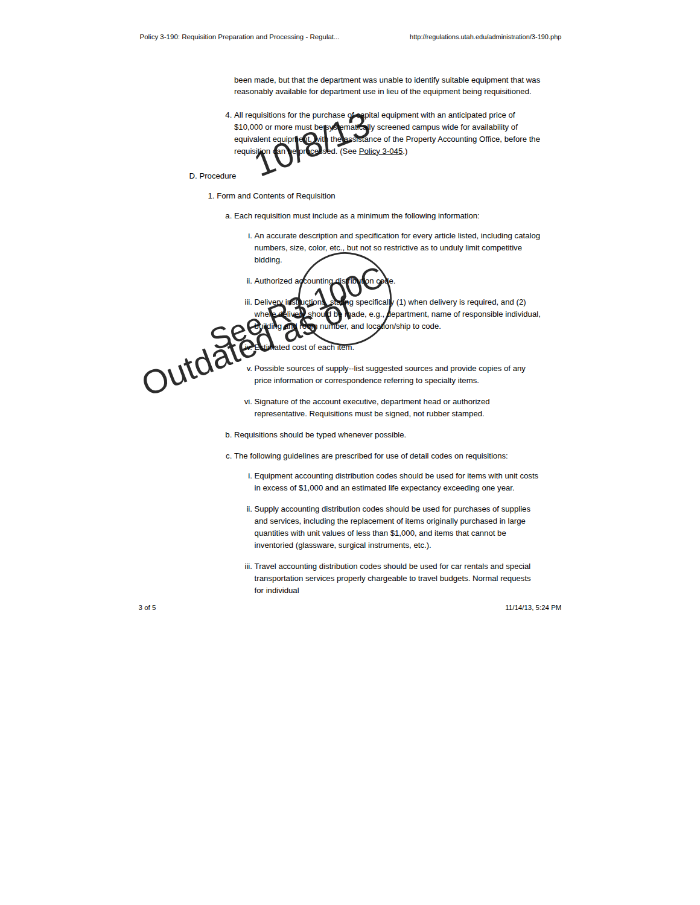Policy 3-190: Requisition Preparation and Processing - Regulat...
http://regulations.utah.edu/administration/3-190.php
10/8/13
Outdated as of
See R3-100C
been made, but that the department was unable to identify suitable equipment that was reasonably available for department use in lieu of the equipment being requisitioned.
All requisitions for the purchase of capital equipment with an anticipated price of $10,000 or more must be systematically screened campus wide for availability of equivalent equipment, with the assistance of the Property Accounting Office, before the requisition can be processed. (See Policy 3-045.)
Procedure
Form and Contents of Requisition
Each requisition must include as a minimum the following information:
An accurate description and specification for every article listed, including catalog numbers, size, color, etc., but not so restrictive as to unduly limit competitive bidding.
Authorized accounting distribution code.
Delivery instructions, stating specifically (1) when delivery is required, and (2) where delivery should be made, e.g., department, name of responsible individual, building and room number, and location/ship to code.
Estimated cost of each item.
Possible sources of supply--list suggested sources and provide copies of any price information or correspondence referring to specialty items.
Signature of the account executive, department head or authorized representative. Requisitions must be signed, not rubber stamped.
Requisitions should be typed whenever possible.
The following guidelines are prescribed for use of detail codes on requisitions:
Equipment accounting distribution codes should be used for items with unit costs in excess of $1,000 and an estimated life expectancy exceeding one year.
Supply accounting distribution codes should be used for purchases of supplies and services, including the replacement of items originally purchased in large quantities with unit values of less than $1,000, and items that cannot be inventoried (glassware, surgical instruments, etc.).
Travel accounting distribution codes should be used for car rentals and special transportation services properly chargeable to travel budgets. Normal requests for individual
3 of 5
11/14/13, 5:24 PM